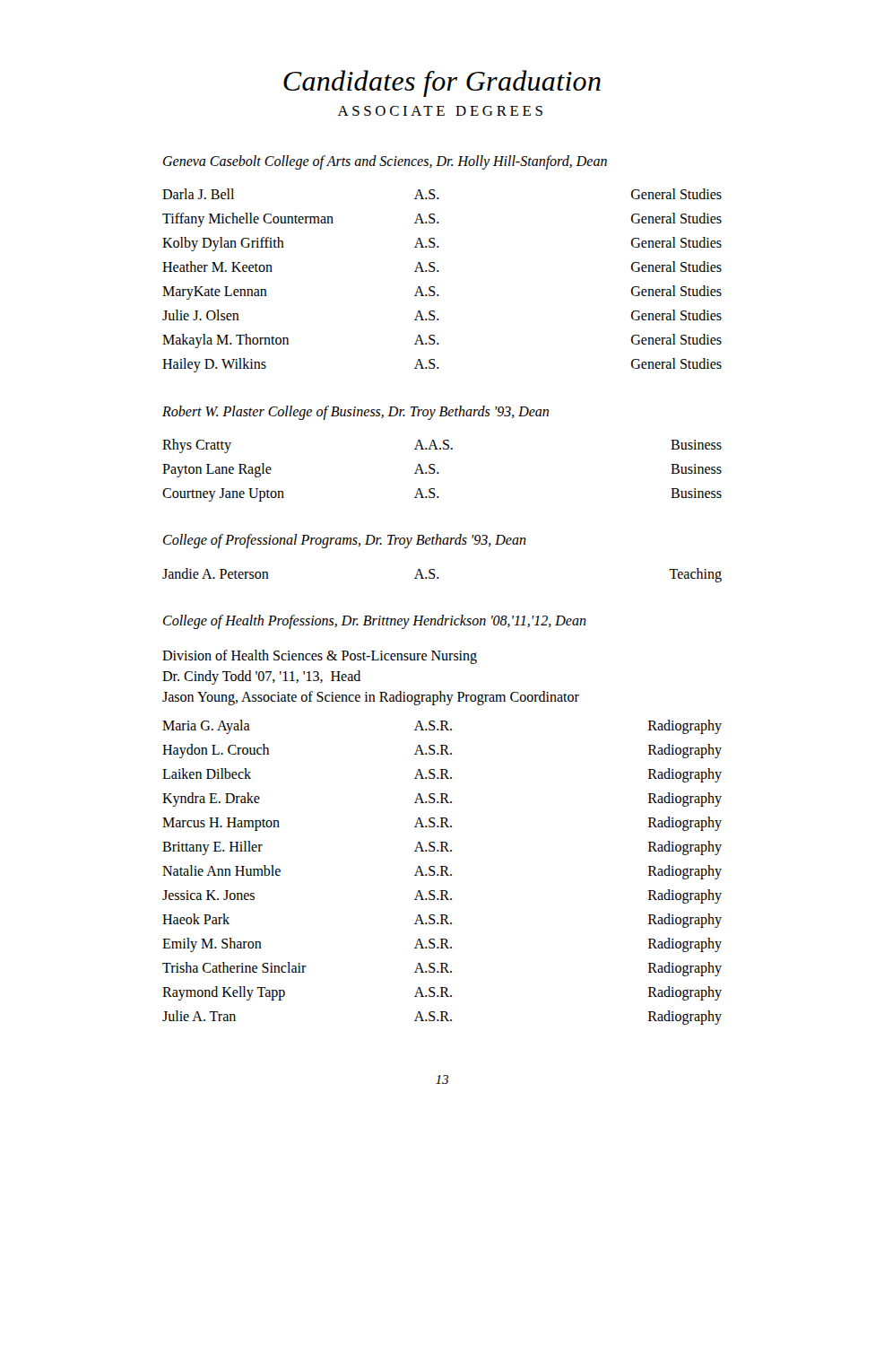Candidates for Graduation
Associate Degrees
Geneva Casebolt College of Arts and Sciences, Dr. Holly Hill-Stanford, Dean
| Darla J. Bell | A.S. | General Studies |
| Tiffany Michelle Counterman | A.S. | General Studies |
| Kolby Dylan Griffith | A.S. | General Studies |
| Heather M. Keeton | A.S. | General Studies |
| MaryKate Lennan | A.S. | General Studies |
| Julie J. Olsen | A.S. | General Studies |
| Makayla M. Thornton | A.S. | General Studies |
| Hailey D. Wilkins | A.S. | General Studies |
Robert W. Plaster College of Business, Dr. Troy Bethards '93, Dean
| Rhys Cratty | A.A.S. | Business |
| Payton Lane Ragle | A.S. | Business |
| Courtney Jane Upton | A.S. | Business |
College of Professional Programs, Dr. Troy Bethards '93, Dean
| Jandie A. Peterson | A.S. | Teaching |
College of Health Professions, Dr. Brittney Hendrickson '08,'11,'12, Dean
Division of Health Sciences & Post-Licensure Nursing
Dr. Cindy Todd '07, '11, '13, Head
Jason Young, Associate of Science in Radiography Program Coordinator
| Maria G. Ayala | A.S.R. | Radiography |
| Haydon L. Crouch | A.S.R. | Radiography |
| Laiken Dilbeck | A.S.R. | Radiography |
| Kyndra E. Drake | A.S.R. | Radiography |
| Marcus H. Hampton | A.S.R. | Radiography |
| Brittany E. Hiller | A.S.R. | Radiography |
| Natalie Ann Humble | A.S.R. | Radiography |
| Jessica K. Jones | A.S.R. | Radiography |
| Haeok Park | A.S.R. | Radiography |
| Emily M. Sharon | A.S.R. | Radiography |
| Trisha Catherine Sinclair | A.S.R. | Radiography |
| Raymond Kelly Tapp | A.S.R. | Radiography |
| Julie A. Tran | A.S.R. | Radiography |
13